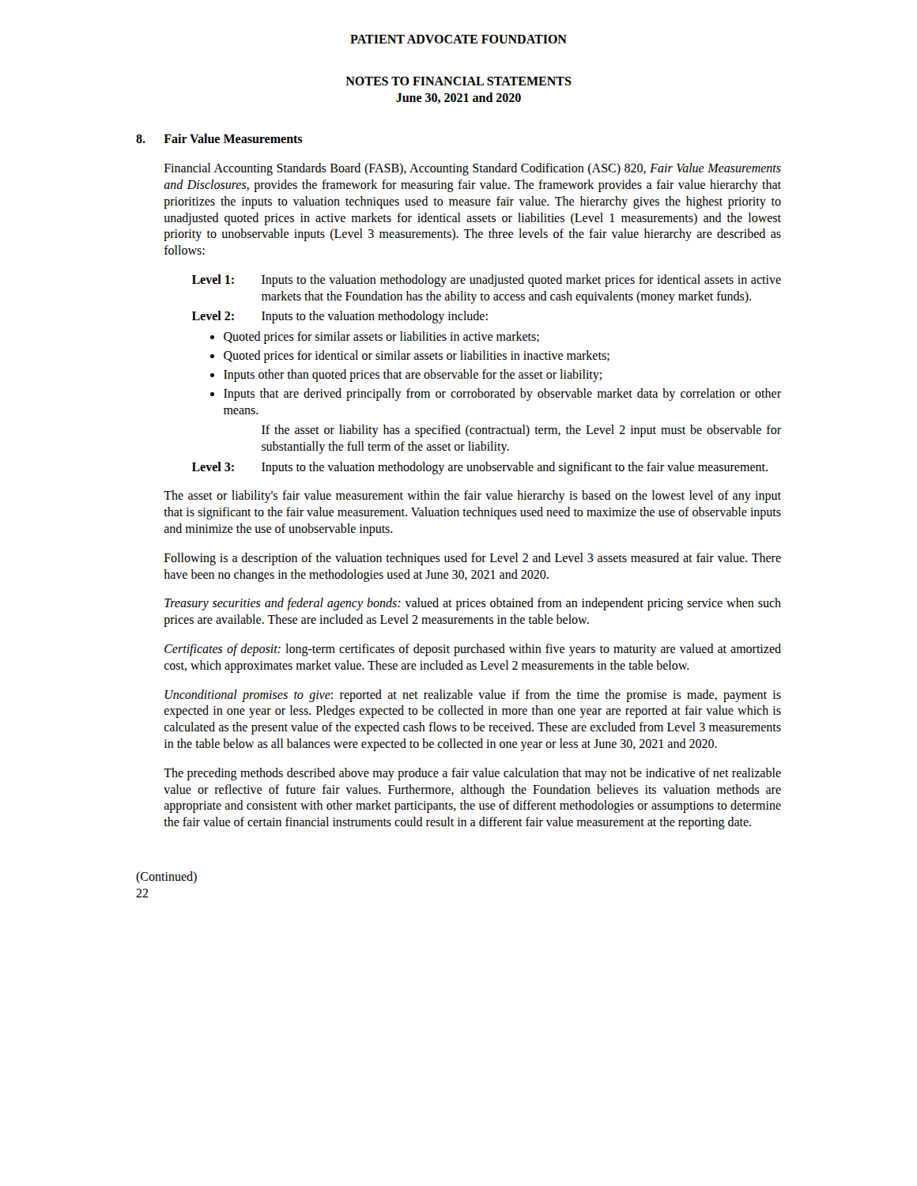PATIENT ADVOCATE FOUNDATION
NOTES TO FINANCIAL STATEMENTS
June 30, 2021 and 2020
8. Fair Value Measurements
Financial Accounting Standards Board (FASB), Accounting Standard Codification (ASC) 820, Fair Value Measurements and Disclosures, provides the framework for measuring fair value. The framework provides a fair value hierarchy that prioritizes the inputs to valuation techniques used to measure fair value. The hierarchy gives the highest priority to unadjusted quoted prices in active markets for identical assets or liabilities (Level 1 measurements) and the lowest priority to unobservable inputs (Level 3 measurements). The three levels of the fair value hierarchy are described as follows:
Level 1: Inputs to the valuation methodology are unadjusted quoted market prices for identical assets in active markets that the Foundation has the ability to access and cash equivalents (money market funds).
Level 2: Inputs to the valuation methodology include:
Quoted prices for similar assets or liabilities in active markets;
Quoted prices for identical or similar assets or liabilities in inactive markets;
Inputs other than quoted prices that are observable for the asset or liability;
Inputs that are derived principally from or corroborated by observable market data by correlation or other means.
If the asset or liability has a specified (contractual) term, the Level 2 input must be observable for substantially the full term of the asset or liability.
Level 3: Inputs to the valuation methodology are unobservable and significant to the fair value measurement.
The asset or liability's fair value measurement within the fair value hierarchy is based on the lowest level of any input that is significant to the fair value measurement. Valuation techniques used need to maximize the use of observable inputs and minimize the use of unobservable inputs.
Following is a description of the valuation techniques used for Level 2 and Level 3 assets measured at fair value. There have been no changes in the methodologies used at June 30, 2021 and 2020.
Treasury securities and federal agency bonds: valued at prices obtained from an independent pricing service when such prices are available. These are included as Level 2 measurements in the table below.
Certificates of deposit: long-term certificates of deposit purchased within five years to maturity are valued at amortized cost, which approximates market value. These are included as Level 2 measurements in the table below.
Unconditional promises to give: reported at net realizable value if from the time the promise is made, payment is expected in one year or less. Pledges expected to be collected in more than one year are reported at fair value which is calculated as the present value of the expected cash flows to be received. These are excluded from Level 3 measurements in the table below as all balances were expected to be collected in one year or less at June 30, 2021 and 2020.
The preceding methods described above may produce a fair value calculation that may not be indicative of net realizable value or reflective of future fair values. Furthermore, although the Foundation believes its valuation methods are appropriate and consistent with other market participants, the use of different methodologies or assumptions to determine the fair value of certain financial instruments could result in a different fair value measurement at the reporting date.
(Continued)
22